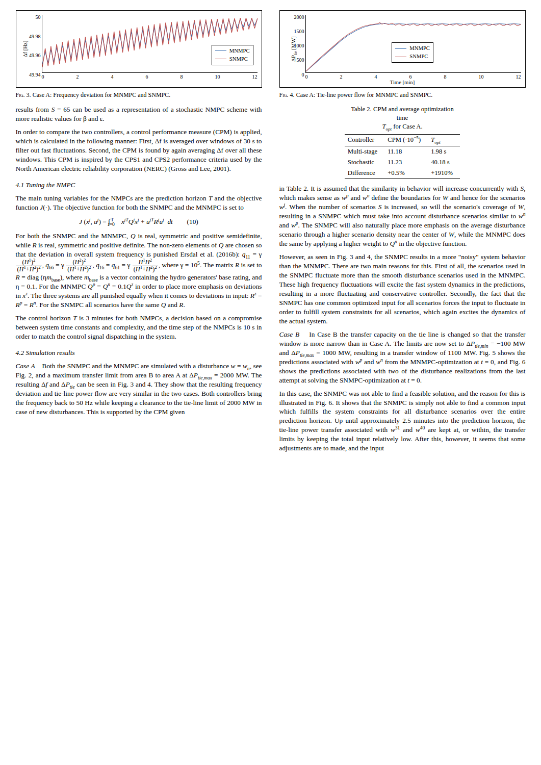Δf [Hz]
50 49.98 49.96 49.94
MNMPC
SNMPC
024681012
Fig. 3. Case A: Frequency deviation for MNMPC and SNMPC.
results from S = 65 can be used as a representation of a stochastic NMPC scheme with more realistic values for β and ε.
In order to compare the two controllers, a control performance measure (CPM) is applied, which is calculated in the following manner: First, Δf is averaged over windows of 30 s to filter out fast fluctuations. Second, the CPM is found by again averaging Δf over all these windows. This CPM is inspired by the CPS1 and CPS2 performance criteria used by the North American electric reliability corporation (NERC) (Gross and Lee, 2001).
4.1 Tuning the NMPC
The main tuning variables for the NMPCs are the prediction horizon T and the objective function J(·). The objective function for both the SNMPC and the MNMPC is set to
J (xj, uj) = ∫t=0T xjTQjxj + ujTRjuj dt
(10)
For both the SNMPC and the MNMPC, Q is real, symmetric and positive semidefinite, while R is real, symmetric and positive definite. The non-zero elements of Q are chosen so that the deviation in overall system frequency is punished Ersdal et al. (2016b): q11 = γ (H1)2(H1+H2)2, q66 = γ (H2)2(H1+H2)2, q16 = q61 = γ H1H2(H1+H2)2, where γ = 105. The matrix R is set to R = diag (ηmbase), where mbase is a vector containing the hydro generators' base rating, and η = 0.1. For the MNMPC Qp = Qn = 0.1Qz in order to place more emphasis on deviations in xz. The three systems are all punished equally when it comes to deviations in input: Rz = Rp = Rn. For the SNMPC all scenarios have the same Q and R.
The control horizon T is 3 minutes for both NMPCs, a decision based on a compromise between system time constants and complexity, and the time step of the NMPCs is 10 s in order to match the control signal dispatching in the system.
4.2 Simulation results
Case A Both the SNMPC and the MNMPC are simulated with a disturbance w = wn, see Fig. 2, and a maximum transfer limit from area B to area A at ΔPtie,max = 2000 MW. The resulting Δf and ΔPtie can be seen in Fig. 3 and 4. They show that the resulting frequency deviation and tie-line power flow are very similar in the two cases. Both controllers bring the frequency back to 50 Hz while keeping a clearance to the tie-line limit of 2000 MW in case of new disturbances. This is supported by the CPM given
ΔPtie [MW]
2000 1500 1000 500 0
MNMPC
SNMPC
024681012
Time [min]
Fig. 4. Case A: Tie-line power flow for MNMPC and SNMPC.
Table 2. CPM and average optimization time T opt for Case A.
| Controller | CPM (·10 −5 ) | T opt |
| --- | --- | --- |
| Multi-stage | 11.18 | 1.98 s |
| Stochastic | 11.23 | 40.18 s |
| Difference | +0.5% | +1910% |
in Table 2. It is assumed that the similarity in behavior will increase concurrently with S, which makes sense as wp and wn define the boundaries for W and hence for the scenarios wj. When the number of scenarios S is increased, so will the scenario's coverage of W, resulting in a SNMPC which must take into account disturbance scenarios similar to wn and wp. The SNMPC will also naturally place more emphasis on the average disturbance scenario through a higher scenario density near the center of W, while the MNMPC does the same by applying a higher weight to Qn in the objective function.
However, as seen in Fig. 3 and 4, the SNMPC results in a more "noisy" system behavior than the MNMPC. There are two main reasons for this. First of all, the scenarios used in the SNMPC fluctuate more than the smooth disturbance scenarios used in the MNMPC. These high frequency fluctuations will excite the fast system dynamics in the predictions, resulting in a more fluctuating and conservative controller. Secondly, the fact that the SNMPC has one common optimized input for all scenarios forces the input to fluctuate in order to fulfill system constraints for all scenarios, which again excites the dynamics of the actual system.
Case B In Case B the transfer capacity on the tie line is changed so that the transfer window is more narrow than in Case A. The limits are now set to ΔPtie,min = −100 MW and ΔPtie,max = 1000 MW, resulting in a transfer window of 1100 MW. Fig. 5 shows the predictions associated with wp and wn from the MNMPC-optimization at t = 0, and Fig. 6 shows the predictions associated with two of the disturbance realizations from the last attempt at solving the SNMPC-optimization at t = 0.
In this case, the SNMPC was not able to find a feasible solution, and the reason for this is illustrated in Fig. 6. It shows that the SNMPC is simply not able to find a common input which fulfills the system constraints for all disturbance scenarios over the entire prediction horizon. Up until approximately 2.5 minutes into the prediction horizon, the tie-line power transfer associated with w31 and w40 are kept at, or within, the transfer limits by keeping the total input relatively low. After this, however, it seems that some adjustments are to made, and the input